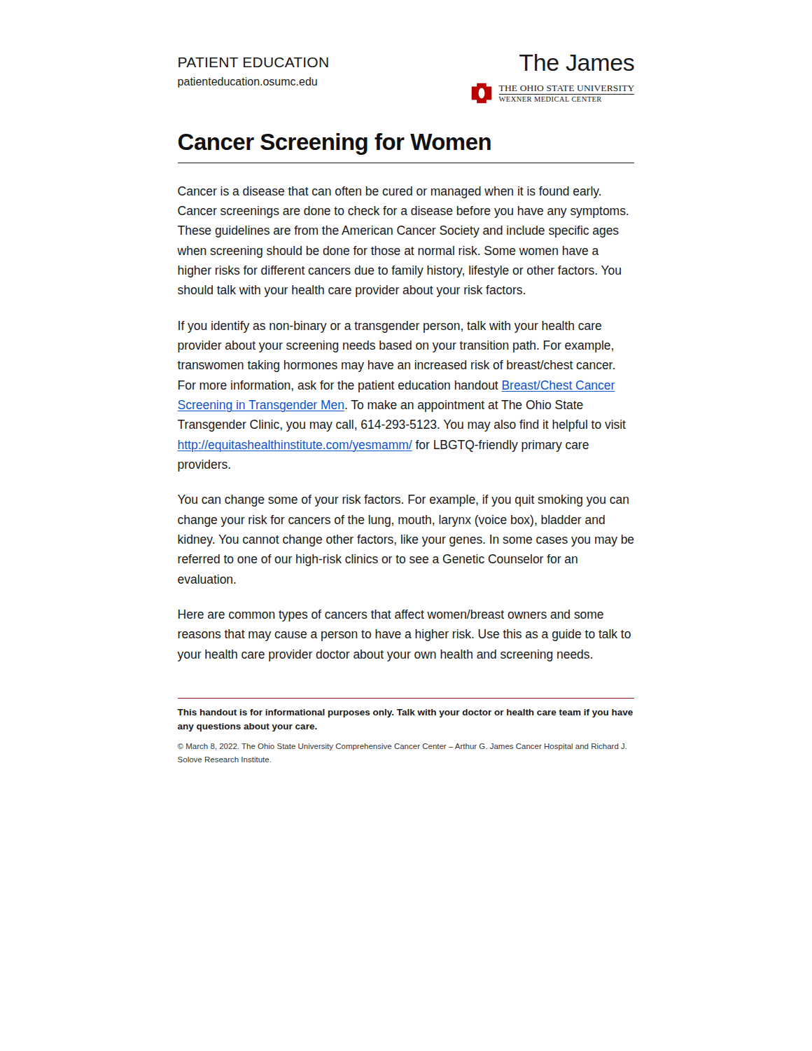PATIENT EDUCATION
patienteducation.osumc.edu
The James
THE OHIO STATE UNIVERSITY
WEXNER MEDICAL CENTER
Cancer Screening for Women
Cancer is a disease that can often be cured or managed when it is found early. Cancer screenings are done to check for a disease before you have any symptoms. These guidelines are from the American Cancer Society and include specific ages when screening should be done for those at normal risk. Some women have a higher risks for different cancers due to family history, lifestyle or other factors. You should talk with your health care provider about your risk factors.
If you identify as non-binary or a transgender person, talk with your health care provider about your screening needs based on your transition path. For example, transwomen taking hormones may have an increased risk of breast/chest cancer. For more information, ask for the patient education handout Breast/Chest Cancer Screening in Transgender Men. To make an appointment at The Ohio State Transgender Clinic, you may call, 614-293-5123. You may also find it helpful to visit http://equitashealthinstitute.com/yesmamm/ for LBGTQ-friendly primary care providers.
You can change some of your risk factors. For example, if you quit smoking you can change your risk for cancers of the lung, mouth, larynx (voice box), bladder and kidney. You cannot change other factors, like your genes. In some cases you may be referred to one of our high-risk clinics or to see a Genetic Counselor for an evaluation.
Here are common types of cancers that affect women/breast owners and some reasons that may cause a person to have a higher risk. Use this as a guide to talk to your health care provider doctor about your own health and screening needs.
This handout is for informational purposes only. Talk with your doctor or health care team if you have any questions about your care.
© March 8, 2022. The Ohio State University Comprehensive Cancer Center – Arthur G. James Cancer Hospital and Richard J. Solove Research Institute.